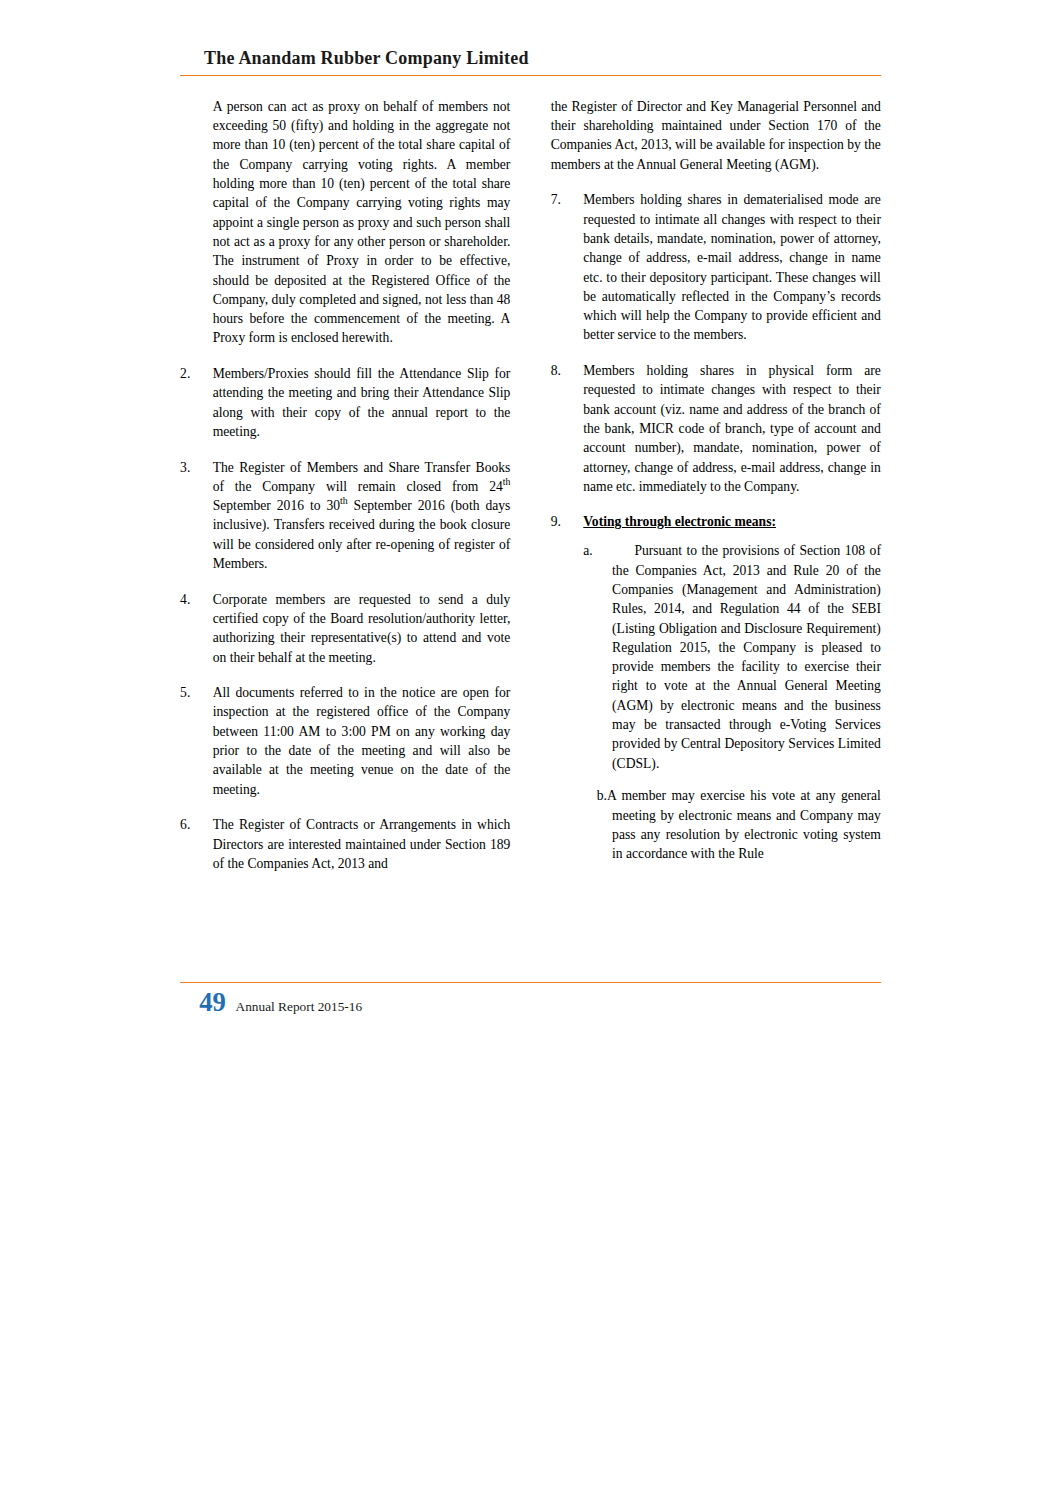The Anandam Rubber Company Limited
A person can act as proxy on behalf of members not exceeding 50 (fifty) and holding in the aggregate not more than 10 (ten) percent of the total share capital of the Company carrying voting rights. A member holding more than 10 (ten) percent of the total share capital of the Company carrying voting rights may appoint a single person as proxy and such person shall not act as a proxy for any other person or shareholder. The instrument of Proxy in order to be effective, should be deposited at the Registered Office of the Company, duly completed and signed, not less than 48 hours before the commencement of the meeting. A Proxy form is enclosed herewith.
2. Members/Proxies should fill the Attendance Slip for attending the meeting and bring their Attendance Slip along with their copy of the annual report to the meeting.
3. The Register of Members and Share Transfer Books of the Company will remain closed from 24th September 2016 to 30th September 2016 (both days inclusive). Transfers received during the book closure will be considered only after re-opening of register of Members.
4. Corporate members are requested to send a duly certified copy of the Board resolution/authority letter, authorizing their representative(s) to attend and vote on their behalf at the meeting.
5. All documents referred to in the notice are open for inspection at the registered office of the Company between 11:00 AM to 3:00 PM on any working day prior to the date of the meeting and will also be available at the meeting venue on the date of the meeting.
6. The Register of Contracts or Arrangements in which Directors are interested maintained under Section 189 of the Companies Act, 2013 and
the Register of Director and Key Managerial Personnel and their shareholding maintained under Section 170 of the Companies Act, 2013, will be available for inspection by the members at the Annual General Meeting (AGM).
7. Members holding shares in dematerialised mode are requested to intimate all changes with respect to their bank details, mandate, nomination, power of attorney, change of address, e-mail address, change in name etc. to their depository participant. These changes will be automatically reflected in the Company’s records which will help the Company to provide efficient and better service to the members.
8. Members holding shares in physical form are requested to intimate changes with respect to their bank account (viz. name and address of the branch of the bank, MICR code of branch, type of account and account number), mandate, nomination, power of attorney, change of address, e-mail address, change in name etc. immediately to the Company.
9. Voting through electronic means:
a. Pursuant to the provisions of Section 108 of the Companies Act, 2013 and Rule 20 of the Companies (Management and Administration) Rules, 2014, and Regulation 44 of the SEBI (Listing Obligation and Disclosure Requirement) Regulation 2015, the Company is pleased to provide members the facility to exercise their right to vote at the Annual General Meeting (AGM) by electronic means and the business may be transacted through e-Voting Services provided by Central Depository Services Limited (CDSL).
b.A member may exercise his vote at any general meeting by electronic means and Company may pass any resolution by electronic voting system in accordance with the Rule
49 Annual Report 2015-16